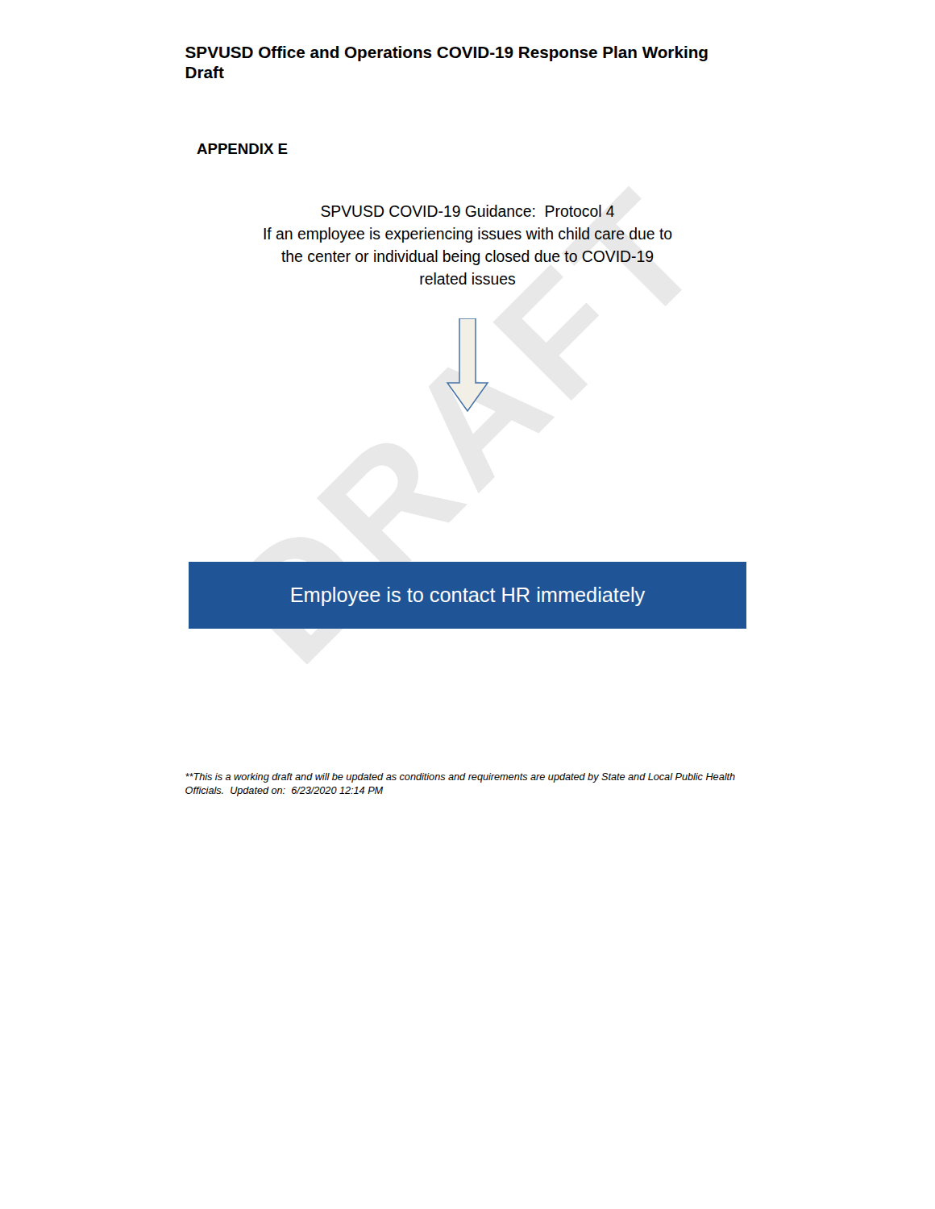DRAFT
SPVUSD Office and Operations COVID-19 Response Plan Working Draft
APPENDIX E
SPVUSD COVID-19 Guidance: Protocol 4
If an employee is experiencing issues with child care due to
the center or individual being closed due to COVID-19
related issues
Employee is to contact HR immediately
**This is a working draft and will be updated as conditions and requirements are updated by State and Local Public Health Officials. Updated on: 6/23/2020 12:14 PM